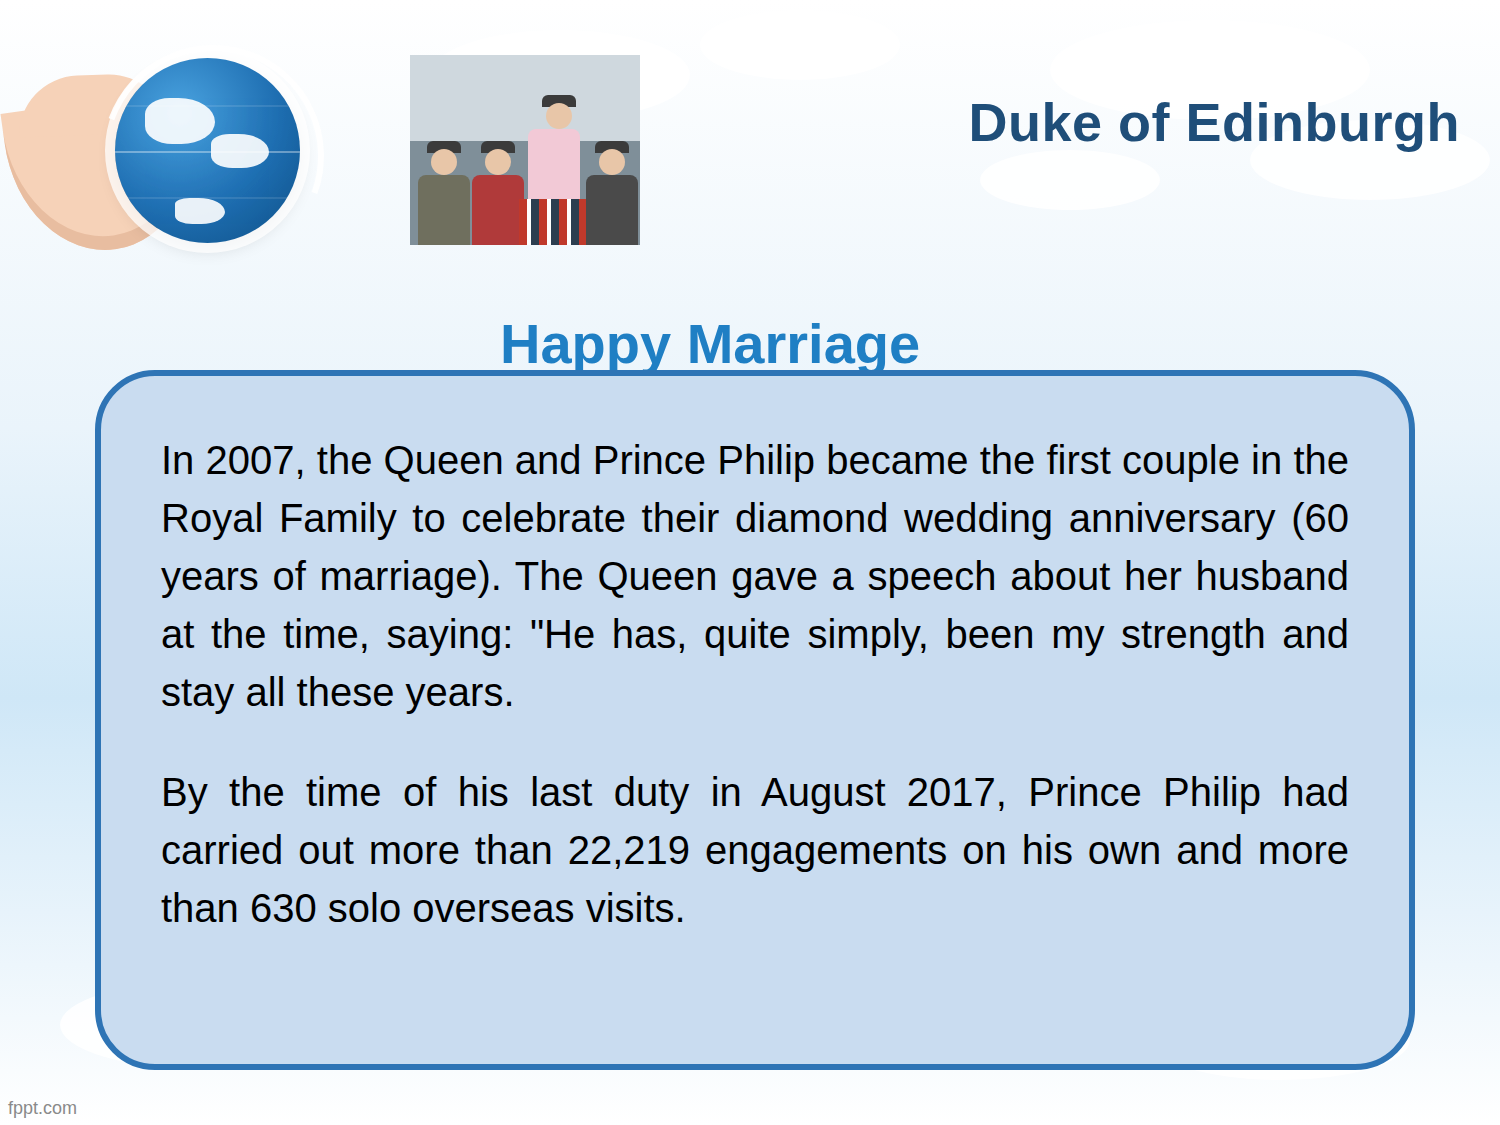Duke of Edinburgh
Happy Marriage
In 2007, the Queen and Prince Philip became the first couple in the Royal Family to celebrate their diamond wedding anniversary (60 years of marriage). The Queen gave a speech about her husband at the time, saying: "He has, quite simply, been my strength and stay all these years.
By the time of his last duty in August 2017, Prince Philip had carried out more than 22,219 engagements on his own and more than 630 solo overseas visits.
fppt.com